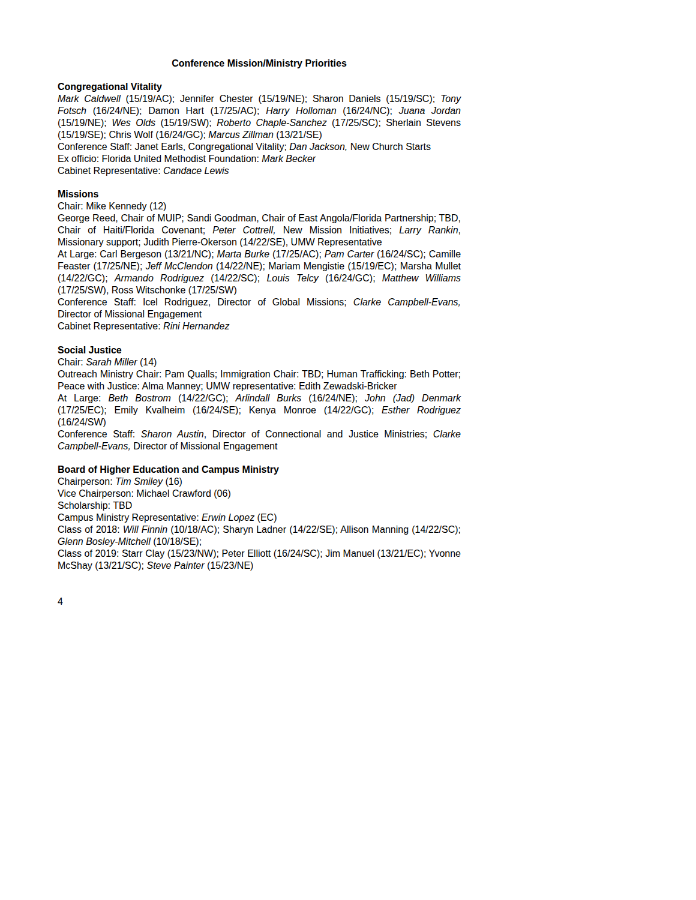Conference Mission/Ministry Priorities
Congregational Vitality
Mark Caldwell (15/19/AC); Jennifer Chester (15/19/NE); Sharon Daniels (15/19/SC); Tony Fotsch (16/24/NE); Damon Hart (17/25/AC); Harry Holloman (16/24/NC); Juana Jordan (15/19/NE); Wes Olds (15/19/SW); Roberto Chaple-Sanchez (17/25/SC); Sherlain Stevens (15/19/SE); Chris Wolf (16/24/GC); Marcus Zillman (13/21/SE)
Conference Staff: Janet Earls, Congregational Vitality; Dan Jackson, New Church Starts
Ex officio: Florida United Methodist Foundation: Mark Becker
Cabinet Representative: Candace Lewis
Missions
Chair: Mike Kennedy (12)
George Reed, Chair of MUIP; Sandi Goodman, Chair of East Angola/Florida Partnership; TBD, Chair of Haiti/Florida Covenant; Peter Cottrell, New Mission Initiatives; Larry Rankin, Missionary support; Judith Pierre-Okerson (14/22/SE), UMW Representative
At Large: Carl Bergeson (13/21/NC); Marta Burke (17/25/AC); Pam Carter (16/24/SC); Camille Feaster (17/25/NE); Jeff McClendon (14/22/NE); Mariam Mengistie (15/19/EC); Marsha Mullet (14/22/GC); Armando Rodriguez (14/22/SC); Louis Telcy (16/24/GC); Matthew Williams (17/25/SW), Ross Witschonke (17/25/SW)
Conference Staff: Icel Rodriguez, Director of Global Missions; Clarke Campbell-Evans, Director of Missional Engagement
Cabinet Representative: Rini Hernandez
Social Justice
Chair: Sarah Miller (14)
Outreach Ministry Chair: Pam Qualls; Immigration Chair: TBD; Human Trafficking: Beth Potter; Peace with Justice: Alma Manney; UMW representative: Edith Zewadski-Bricker
At Large: Beth Bostrom (14/22/GC); Arlindall Burks (16/24/NE); John (Jad) Denmark (17/25/EC); Emily Kvalheim (16/24/SE); Kenya Monroe (14/22/GC); Esther Rodriguez (16/24/SW)
Conference Staff: Sharon Austin, Director of Connectional and Justice Ministries; Clarke Campbell-Evans, Director of Missional Engagement
Board of Higher Education and Campus Ministry
Chairperson: Tim Smiley (16)
Vice Chairperson: Michael Crawford (06)
Scholarship: TBD
Campus Ministry Representative: Erwin Lopez (EC)
Class of 2018: Will Finnin (10/18/AC); Sharyn Ladner (14/22/SE); Allison Manning (14/22/SC); Glenn Bosley-Mitchell (10/18/SE);
Class of 2019: Starr Clay (15/23/NW); Peter Elliott (16/24/SC); Jim Manuel (13/21/EC); Yvonne McShay (13/21/SC); Steve Painter (15/23/NE)
4